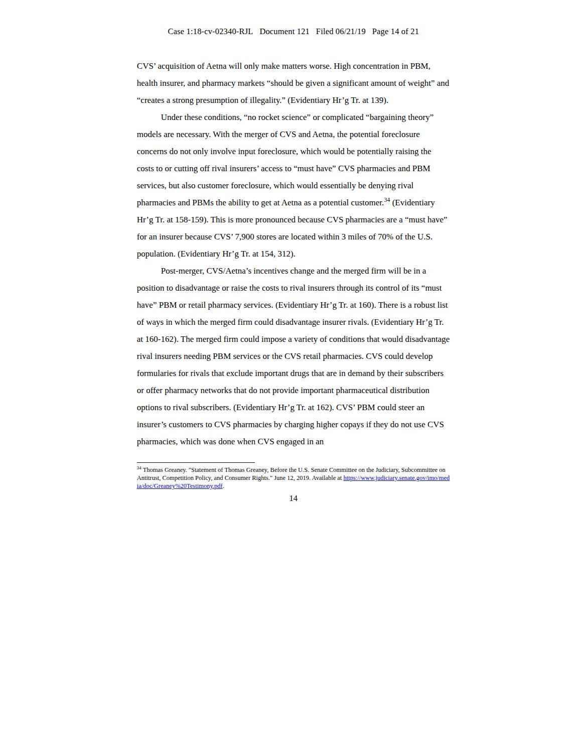Case 1:18-cv-02340-RJL Document 121 Filed 06/21/19 Page 14 of 21
CVS’ acquisition of Aetna will only make matters worse. High concentration in PBM, health insurer, and pharmacy markets “should be given a significant amount of weight” and “creates a strong presumption of illegality.” (Evidentiary Hr’g Tr. at 139).
Under these conditions, “no rocket science” or complicated “bargaining theory” models are necessary. With the merger of CVS and Aetna, the potential foreclosure concerns do not only involve input foreclosure, which would be potentially raising the costs to or cutting off rival insurers’ access to “must have” CVS pharmacies and PBM services, but also customer foreclosure, which would essentially be denying rival pharmacies and PBMs the ability to get at Aetna as a potential customer.34 (Evidentiary Hr’g Tr. at 158-159). This is more pronounced because CVS pharmacies are a “must have” for an insurer because CVS’ 7,900 stores are located within 3 miles of 70% of the U.S. population. (Evidentiary Hr’g Tr. at 154, 312).
Post-merger, CVS/Aetna’s incentives change and the merged firm will be in a position to disadvantage or raise the costs to rival insurers through its control of its “must have” PBM or retail pharmacy services. (Evidentiary Hr’g Tr. at 160). There is a robust list of ways in which the merged firm could disadvantage insurer rivals. (Evidentiary Hr’g Tr. at 160-162). The merged firm could impose a variety of conditions that would disadvantage rival insurers needing PBM services or the CVS retail pharmacies. CVS could develop formularies for rivals that exclude important drugs that are in demand by their subscribers or offer pharmacy networks that do not provide important pharmaceutical distribution options to rival subscribers. (Evidentiary Hr’g Tr. at 162). CVS’ PBM could steer an insurer’s customers to CVS pharmacies by charging higher copays if they do not use CVS pharmacies, which was done when CVS engaged in an
34 Thomas Greaney. "Statement of Thomas Greaney, Before the U.S. Senate Committee on the Judiciary, Subcommittee on Antitrust, Competition Policy, and Consumer Rights." June 12, 2019. Available at https://www.judiciary.senate.gov/imo/media/doc/Greaney%20Testimony.pdf.
14